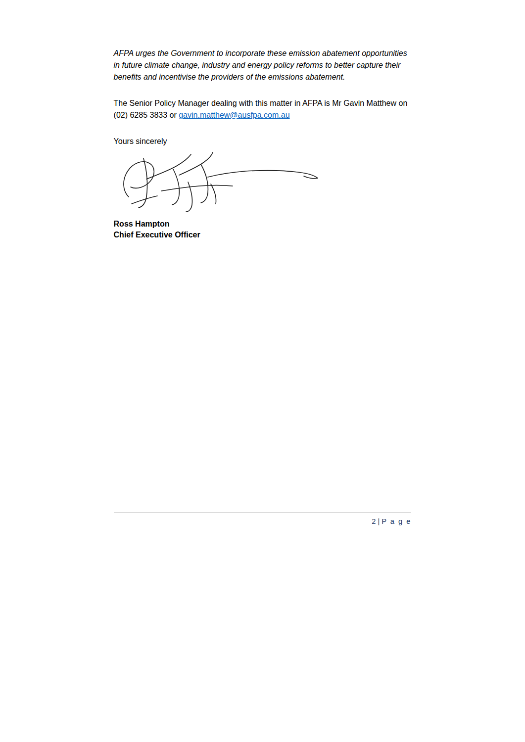AFPA urges the Government to incorporate these emission abatement opportunities in future climate change, industry and energy policy reforms to better capture their benefits and incentivise the providers of the emissions abatement.
The Senior Policy Manager dealing with this matter in AFPA is Mr Gavin Matthew on (02) 6285 3833 or gavin.matthew@ausfpa.com.au
Yours sincerely
Ross Hampton
Chief Executive Officer
2 | P a g e